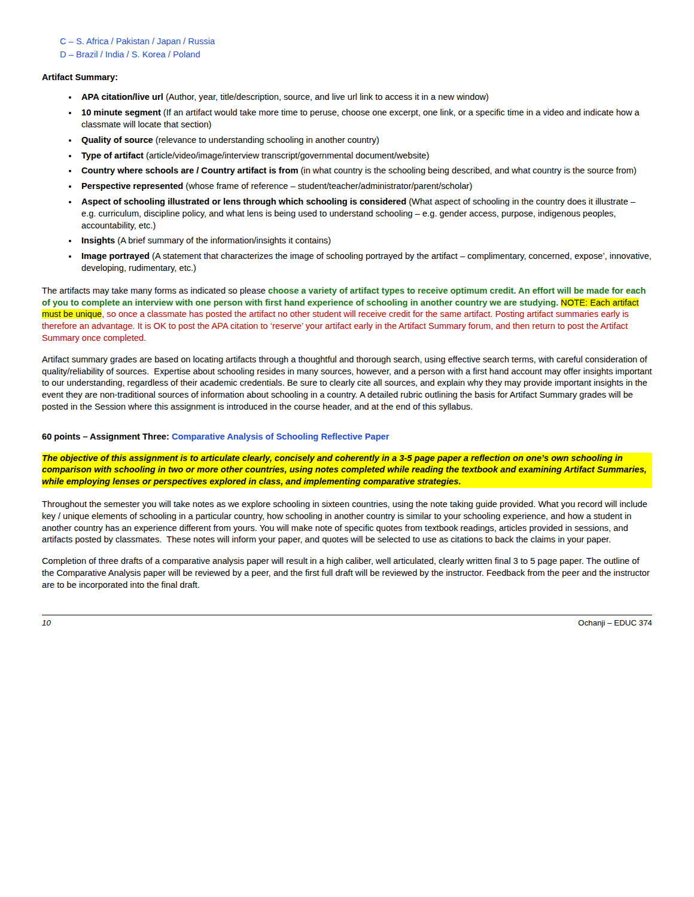C – S. Africa / Pakistan / Japan / Russia
D – Brazil / India / S. Korea / Poland
Artifact Summary:
APA citation/live url (Author, year, title/description, source, and live url link to access it in a new window)
10 minute segment (If an artifact would take more time to peruse, choose one excerpt, one link, or a specific time in a video and indicate how a classmate will locate that section)
Quality of source (relevance to understanding schooling in another country)
Type of artifact (article/video/image/interview transcript/governmental document/website)
Country where schools are / Country artifact is from (in what country is the schooling being described, and what country is the source from)
Perspective represented (whose frame of reference – student/teacher/administrator/parent/scholar)
Aspect of schooling illustrated or lens through which schooling is considered (What aspect of schooling in the country does it illustrate – e.g. curriculum, discipline policy, and what lens is being used to understand schooling – e.g. gender access, purpose, indigenous peoples, accountability, etc.)
Insights (A brief summary of the information/insights it contains)
Image portrayed (A statement that characterizes the image of schooling portrayed by the artifact – complimentary, concerned, expose’, innovative, developing, rudimentary, etc.)
The artifacts may take many forms as indicated so please choose a variety of artifact types to receive optimum credit. An effort will be made for each of you to complete an interview with one person with first hand experience of schooling in another country we are studying. NOTE: Each artifact must be unique, so once a classmate has posted the artifact no other student will receive credit for the same artifact. Posting artifact summaries early is therefore an advantage. It is OK to post the APA citation to ‘reserve’ your artifact early in the Artifact Summary forum, and then return to post the Artifact Summary once completed.
Artifact summary grades are based on locating artifacts through a thoughtful and thorough search, using effective search terms, with careful consideration of quality/reliability of sources. Expertise about schooling resides in many sources, however, and a person with a first hand account may offer insights important to our understanding, regardless of their academic credentials. Be sure to clearly cite all sources, and explain why they may provide important insights in the event they are non-traditional sources of information about schooling in a country. A detailed rubric outlining the basis for Artifact Summary grades will be posted in the Session where this assignment is introduced in the course header, and at the end of this syllabus.
60 points – Assignment Three: Comparative Analysis of Schooling Reflective Paper
The objective of this assignment is to articulate clearly, concisely and coherently in a 3-5 page paper a reflection on one’s own schooling in comparison with schooling in two or more other countries, using notes completed while reading the textbook and examining Artifact Summaries, while employing lenses or perspectives explored in class, and implementing comparative strategies.
Throughout the semester you will take notes as we explore schooling in sixteen countries, using the note taking guide provided. What you record will include key / unique elements of schooling in a particular country, how schooling in another country is similar to your schooling experience, and how a student in another country has an experience different from yours. You will make note of specific quotes from textbook readings, articles provided in sessions, and artifacts posted by classmates. These notes will inform your paper, and quotes will be selected to use as citations to back the claims in your paper.
Completion of three drafts of a comparative analysis paper will result in a high caliber, well articulated, clearly written final 3 to 5 page paper. The outline of the Comparative Analysis paper will be reviewed by a peer, and the first full draft will be reviewed by the instructor. Feedback from the peer and the instructor are to be incorporated into the final draft.
10 Ochanji – EDUC 374